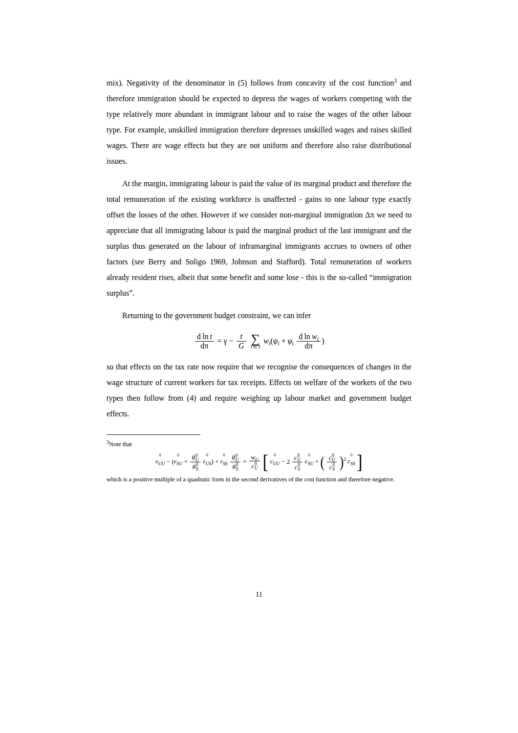mix). Negativity of the denominator in (5) follows from concavity of the cost function3 and therefore immigration should be expected to depress the wages of workers competing with the type relatively more abundant in immigrant labour and to raise the wages of the other labour type. For example, unskilled immigration therefore depresses unskilled wages and raises skilled wages. There are wage effects but they are not uniform and therefore also raise distributional issues.
At the margin, immigrating labour is paid the value of its marginal product and therefore the total remuneration of the existing workforce is unaffected - gains to one labour type exactly offset the losses of the other. However if we consider non-marginal immigration Δπ we need to appreciate that all immigrating labour is paid the marginal product of the last immigrant and the surplus thus generated on the labour of inframarginal immigrants accrues to owners of other factors (see Berry and Soligo 1969, Johnson and Stafford). Total remuneration of workers already resident rises, albeit that some benefit and some lose - this is the so-called “immigration surplus”.
Returning to the government budget constraint, we can infer
d ln t dπ = γ − tG ∑i ∈ I wi(ψi + φi d ln wi dπ)
so that effects on the tax rate now require that we recognise the consequences of changes in the wage structure of current workers for tax receipts. Effects on welfare of the workers of the two types then follow from (4) and require weighing up labour market and government budget effects.
3 Note that
εUU0 − (εSU0 + θ 0 U θ 0 S εUS0) + εSS0 θ 0 U θ 0 S = wU c 0 U [ cUU0 − 2 c 0 U c 0 S cSU0 + ( c 0 U c 0 S )2 cSS0 ]
which is a positive multiple of a quadratic form in the second derivatives of the cost function and therefore negative.
11